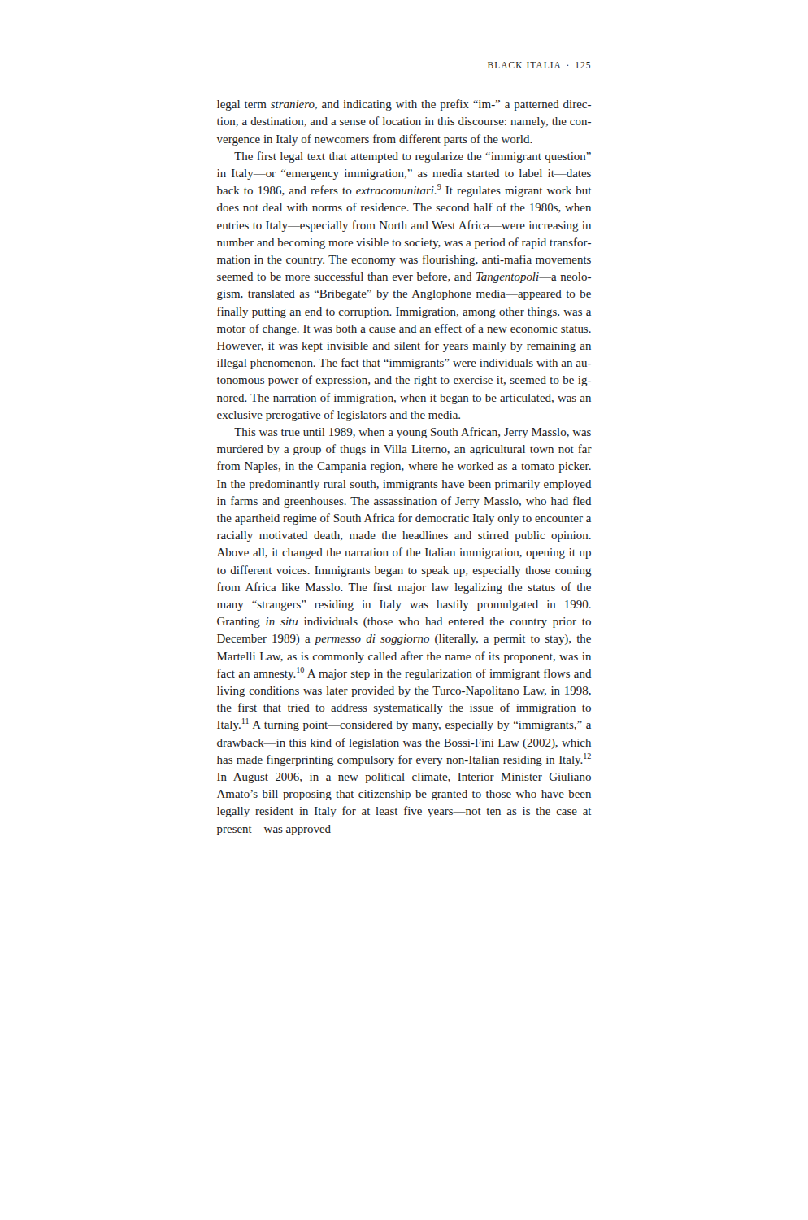BLACK ITALIA·125
legal term straniero, and indicating with the prefix “im-” a patterned direction, a destination, and a sense of location in this discourse: namely, the convergence in Italy of newcomers from different parts of the world.
The first legal text that attempted to regularize the “immigrant question” in Italy—or “emergency immigration,” as media started to label it—dates back to 1986, and refers to extracomunitari.9 It regulates migrant work but does not deal with norms of residence. The second half of the 1980s, when entries to Italy—especially from North and West Africa—were increasing in number and becoming more visible to society, was a period of rapid transformation in the country. The economy was flourishing, anti-mafia movements seemed to be more successful than ever before, and Tangentopoli—a neologism, translated as “Bribegate” by the Anglophone media—appeared to be finally putting an end to corruption. Immigration, among other things, was a motor of change. It was both a cause and an effect of a new economic status. However, it was kept invisible and silent for years mainly by remaining an illegal phenomenon. The fact that “immigrants” were individuals with an autonomous power of expression, and the right to exercise it, seemed to be ignored. The narration of immigration, when it began to be articulated, was an exclusive prerogative of legislators and the media.
This was true until 1989, when a young South African, Jerry Masslo, was murdered by a group of thugs in Villa Literno, an agricultural town not far from Naples, in the Campania region, where he worked as a tomato picker. In the predominantly rural south, immigrants have been primarily employed in farms and greenhouses. The assassination of Jerry Masslo, who had fled the apartheid regime of South Africa for democratic Italy only to encounter a racially motivated death, made the headlines and stirred public opinion. Above all, it changed the narration of the Italian immigration, opening it up to different voices. Immigrants began to speak up, especially those coming from Africa like Masslo. The first major law legalizing the status of the many “strangers” residing in Italy was hastily promulgated in 1990. Granting in situ individuals (those who had entered the country prior to December 1989) a permesso di soggiorno (literally, a permit to stay), the Martelli Law, as is commonly called after the name of its proponent, was in fact an amnesty.10 A major step in the regularization of immigrant flows and living conditions was later provided by the Turco-Napolitano Law, in 1998, the first that tried to address systematically the issue of immigration to Italy.11 A turning point—considered by many, especially by “immigrants,” a drawback—in this kind of legislation was the Bossi-Fini Law (2002), which has made fingerprinting compulsory for every non-Italian residing in Italy.12 In August 2006, in a new political climate, Interior Minister Giuliano Amato’s bill proposing that citizenship be granted to those who have been legally resident in Italy for at least five years—not ten as is the case at present—was approved